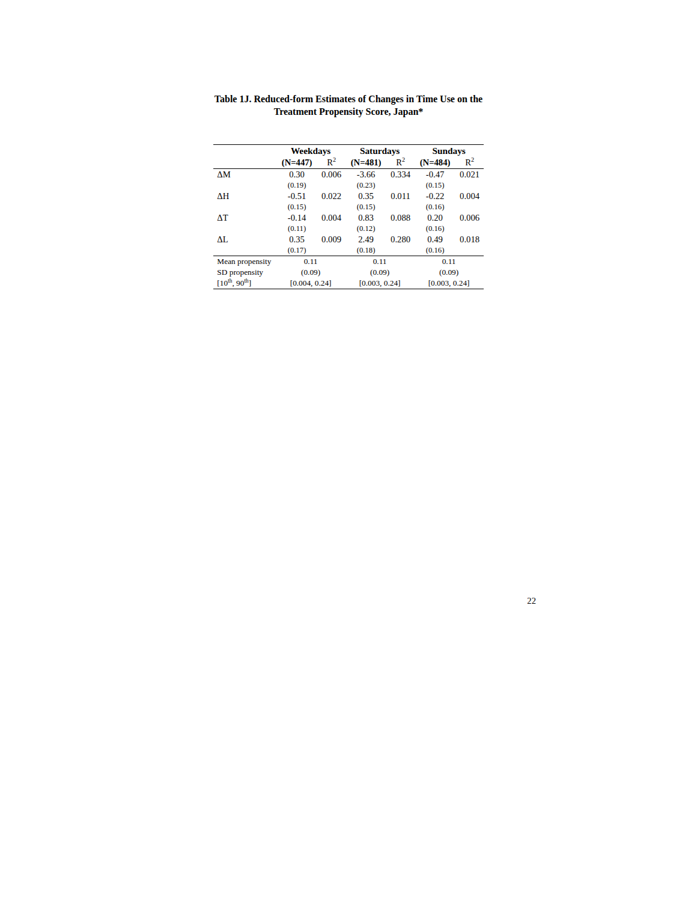Table 1J. Reduced-form Estimates of Changes in Time Use on the Treatment Propensity Score, Japan*
| | Weekdays | Saturdays | Sundays |
| | (N=447) | R 2 | (N=481) | R 2 | (N=484) | R 2 |
| ΔM | 0.30 | 0.006 | -3.66 | 0.334 | -0.47 | 0.021 |
| | (0.19) | | (0.23) | | (0.15) | |
| ΔH | -0.51 | 0.022 | 0.35 | 0.011 | -0.22 | 0.004 |
| | (0.15) | | (0.15) | | (0.16) | |
| ΔT | -0.14 | 0.004 | 0.83 | 0.088 | 0.20 | 0.006 |
| | (0.11) | | (0.12) | | (0.16) | |
| ΔL | 0.35 | 0.009 | 2.49 | 0.280 | 0.49 | 0.018 |
| | (0.17) | | (0.18) | | (0.16) | |
| Mean propensity | 0.11 | 0.11 | 0.11 |
| SD propensity | (0.09) | (0.09) | (0.09) |
| [10 th , 90 th ] | [0.004, 0.24] | [0.003, 0.24] | [0.003, 0.24] |
22